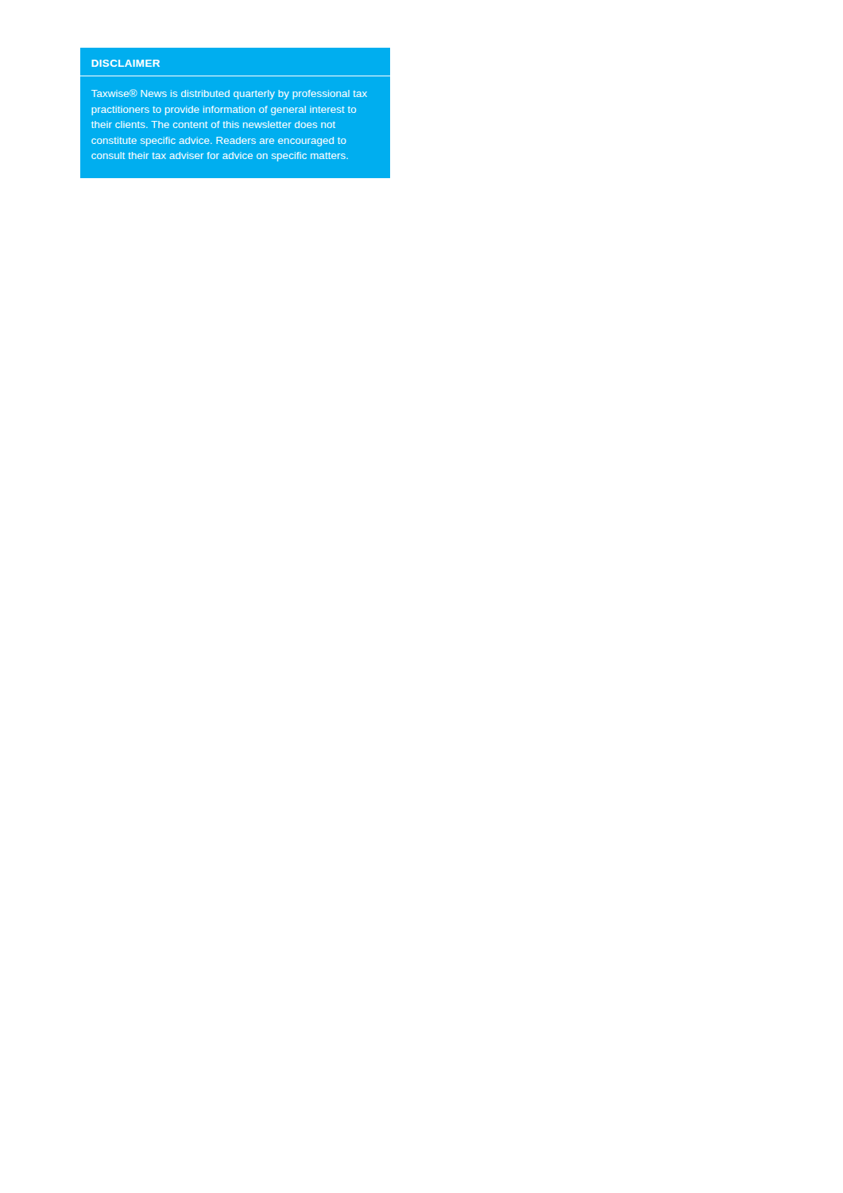DISCLAIMER
Taxwise® News is distributed quarterly by professional tax practitioners to provide information of general interest to their clients. The content of this newsletter does not constitute specific advice. Readers are encouraged to consult their tax adviser for advice on specific matters.